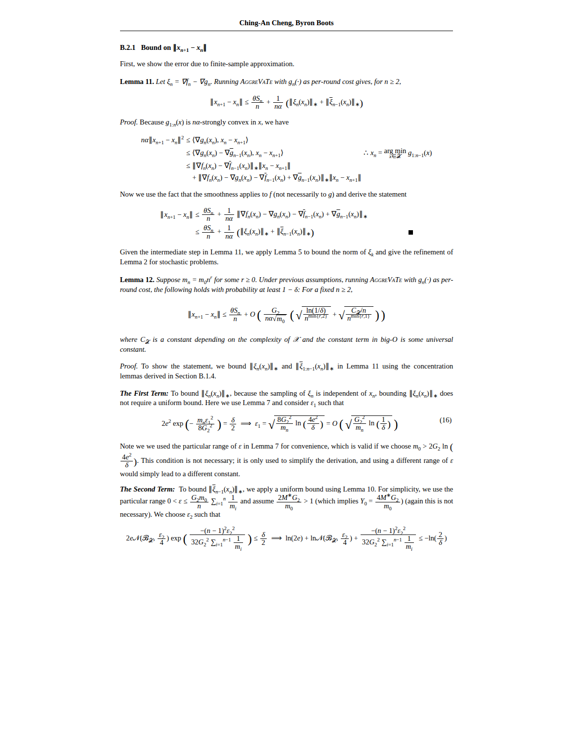Ching-An Cheng, Byron Boots
B.2.1 Bound on ∥xn+1 − xn∥
First, we show the error due to finite-sample approximation.
Lemma 11. Let ξn = ∇fn − ∇gn. Running AggreVaTe with gn(·) as per-round cost gives, for n ≥ 2,
∥xn+1 − xn∥ ≤ θSn n + 1 nα (∥ξn(xn)∥∗ + ∥ξn−1(xn)∥∗)
Proof. Because g1:n(x) is nα-strongly convex in x, we have
| nα ∥ x n +1 − x n ∥ 2 | ≤ | ⟨∇ g n ( x n ), x n − x n +1 ⟩ | |
| | ≤ | ⟨∇ g n ( x n ) − ∇ g n −1 ( x n ), x n − x n +1 ⟩ | ∴ x n = arg min x ∈𝒳 g 1: n −1 ( x ) |
| | ≤ | ∥∇ f n ( x n ) − ∇ f n −1 ( x n )∥ ∗ ∥ x n − x n +1 ∥ | |
| | | + ∥∇ f n ( x n ) − ∇ g n ( x n ) − ∇ f n −1 ( x n ) + ∇ g n −1 ( x n )∥ ∗ ∥ x n − x n +1 ∥ | |
Now we use the fact that the smoothness applies to f (not necessarily to g) and derive the statement
| ∥ x n +1 − x n ∥ | ≤ | θS n n + 1 nα ∥∇ f n ( x n ) − ∇ g n ( x n ) − ∇ f n −1 ( x n ) + ∇ g n −1 ( x n )∥ ∗ | |
| | ≤ | θS n n + 1 nα ( ∥ ξ n ( x n )∥ ∗ + ∥ ξ n −1 ( x n )∥ ∗ ) | |
Given the intermediate step in Lemma 11, we apply Lemma 5 to bound the norm of ξk and give the refinement of Lemma 2 for stochastic problems.
Lemma 12. Suppose mn = m0nr for some r ≥ 0. Under previous assumptions, running AggreVaTe with gn(·) as per-round cost, the following holds with probability at least 1 − δ: For a fixed n ≥ 2,
∥xn+1 − xn∥ ≤ θSn n + O ( G2 nα√m0 ( √ln(1/δ) nmin{r,2} + √C𝒳/n nmin{r,1} ) )
where C𝒳 is a constant depending on the complexity of 𝒳 and the constant term in big-O is some universal constant.
Proof. To show the statement, we bound ∥ξn(xn)∥∗ and ∥ξ1:n−1(xn)∥∗ in Lemma 11 using the concentration lemmas derived in Section B.1.4.
The First Term: To bound ∥ξn(xn)∥∗, because the sampling of ξn is independent of xn, bounding ∥ξn(xn)∥∗ does not require a uniform bound. Here we use Lemma 7 and consider ε1 such that
(16) 2e2 exp (− mnε128G22 ) = δ 2 ⟹ ε1 = √8G22 mn ln (4e2 δ) = O ( √G22 mn ln (1 δ) )
Note we we used the particular range of ε in Lemma 7 for convenience, which is valid if we choose m0 > 2G2 ln (4e2 δ). This condition is not necessary; it is only used to simplify the derivation, and using a different range of ε would simply lead to a different constant.
The Second Term: To bound ∥ξn−1(xn)∥∗, we apply a uniform bound using Lemma 10. For simplicity, we use the particular range 0 < ε ≤ G2m0 n ∑i=1n 1 mi and assume 2M∗G2 m0 > 1 (which implies Y0 = 4M∗G2 m0) (again this is not necessary). We choose ε2 such that
2e 𝒩(ℬ𝒳, ε24) exp ( −(n − 1)2ε2232G22 ∑i=1n−1 1 mi ) ≤ δ 2 ⟹ ln(2e) + ln𝒩(ℬ𝒳, ε24) + −(n − 1)2ε2232G22 ∑i=1n−1 1 mi ≤ −ln(2 δ)